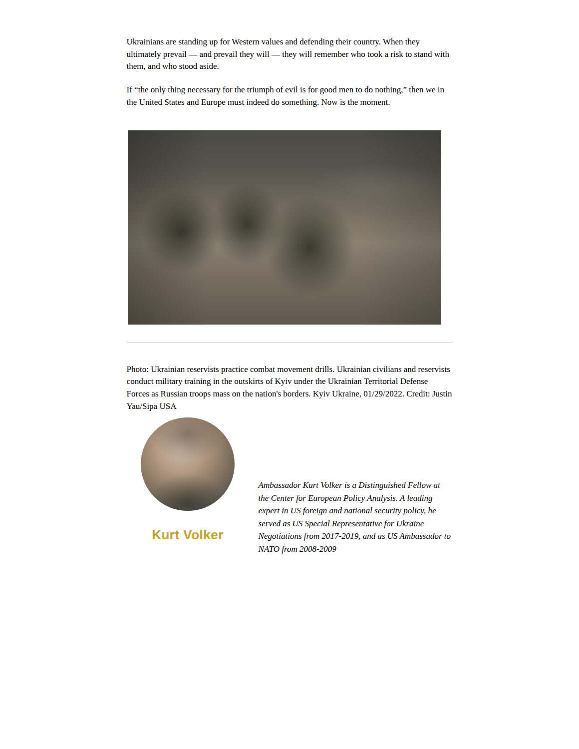Ukrainians are standing up for Western values and defending their country. When they ultimately prevail — and prevail they will — they will remember who took a risk to stand with them, and who stood aside.
If “the only thing necessary for the triumph of evil is for good men to do nothing,” then we in the United States and Europe must indeed do something. Now is the moment.
Photo: Ukrainian reservists practice combat movement drills. Ukrainian civilians and reservists conduct military training in the outskirts of Kyiv under the Ukrainian Territorial Defense Forces as Russian troops mass on the nation's borders. Kyiv Ukraine, 01/29/2022. Credit: Justin Yau/Sipa USA
Kurt Volker
Ambassador Kurt Volker is a Distinguished Fellow at the Center for European Policy Analysis. A leading expert in US foreign and national security policy, he served as US Special Representative for Ukraine Negotiations from 2017-2019, and as US Ambassador to NATO from 2008-2009